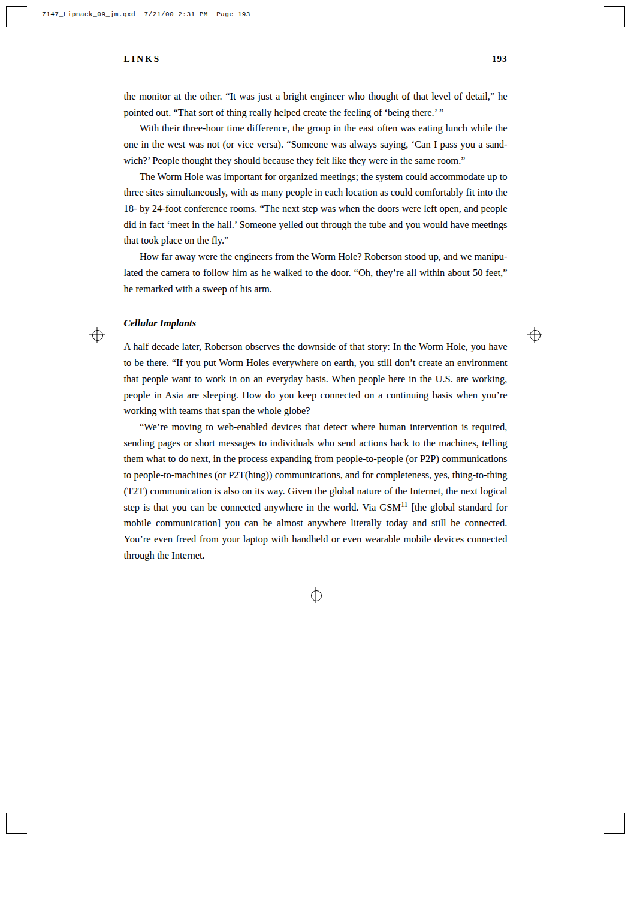7147_Lipnack_09_jm.qxd 7/21/00 2:31 PM Page 193
LINKS 193
the monitor at the other. “It was just a bright engineer who thought of that level of detail,” he pointed out. “That sort of thing really helped create the feeling of ‘being there.’ ”
With their three-hour time difference, the group in the east often was eating lunch while the one in the west was not (or vice versa). “Someone was always saying, ‘Can I pass you a sandwich?’ People thought they should because they felt like they were in the same room.”
The Worm Hole was important for organized meetings; the system could accommodate up to three sites simultaneously, with as many people in each location as could comfortably fit into the 18- by 24-foot conference rooms. “The next step was when the doors were left open, and people did in fact ‘meet in the hall.’ Someone yelled out through the tube and you would have meetings that took place on the fly.”
How far away were the engineers from the Worm Hole? Roberson stood up, and we manipulated the camera to follow him as he walked to the door. “Oh, they’re all within about 50 feet,” he remarked with a sweep of his arm.
Cellular Implants
A half decade later, Roberson observes the downside of that story: In the Worm Hole, you have to be there. “If you put Worm Holes everywhere on earth, you still don’t create an environment that people want to work in on an everyday basis. When people here in the U.S. are working, people in Asia are sleeping. How do you keep connected on a continuing basis when you’re working with teams that span the whole globe?
“We’re moving to web-enabled devices that detect where human intervention is required, sending pages or short messages to individuals who send actions back to the machines, telling them what to do next, in the process expanding from people-to-people (or P2P) communications to people-to-machines (or P2T(hing)) communications, and for completeness, yes, thing-to-thing (T2T) communication is also on its way. Given the global nature of the Internet, the next logical step is that you can be connected anywhere in the world. Via GSM11 [the global standard for mobile communication] you can be almost anywhere literally today and still be connected. You’re even freed from your laptop with handheld or even wearable mobile devices connected through the Internet.